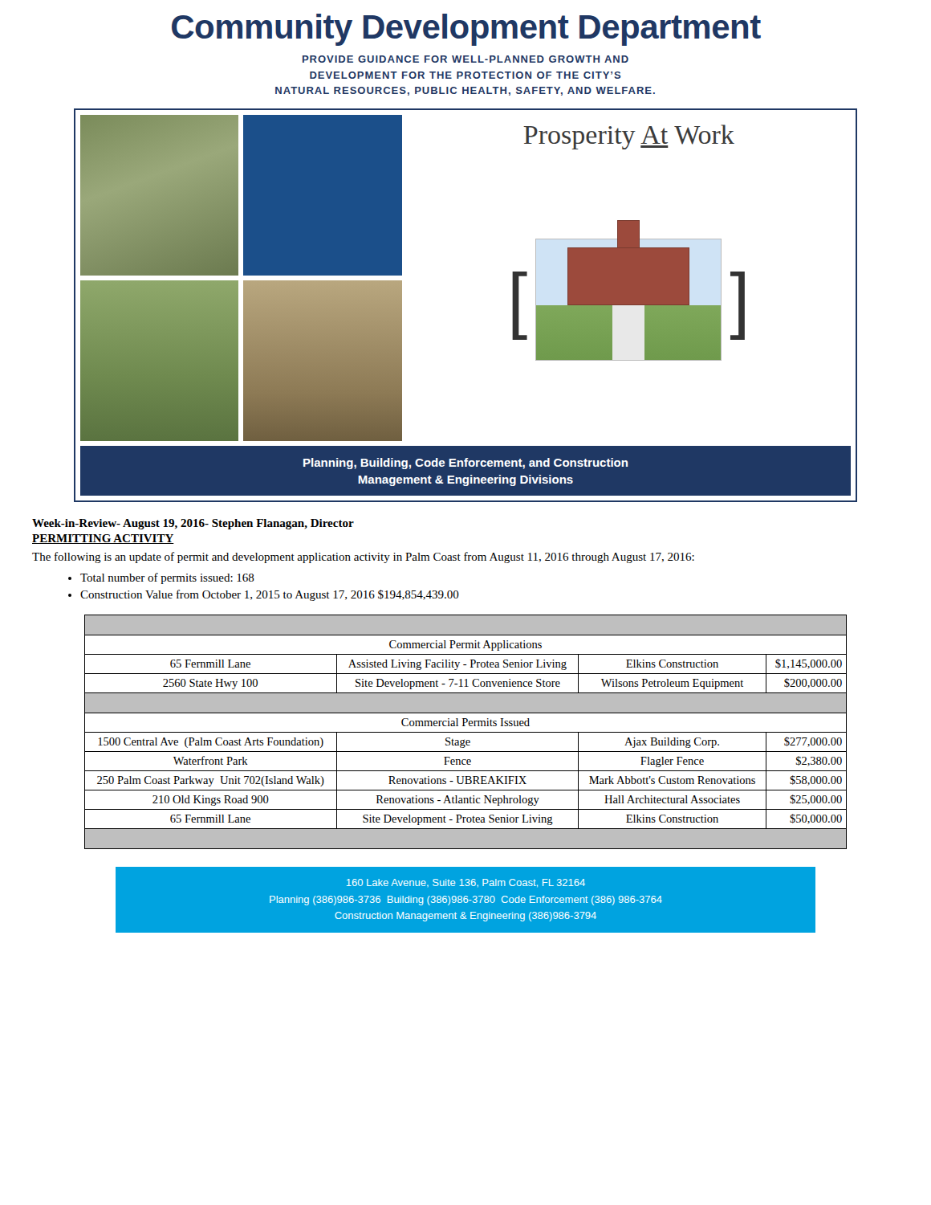Community Development Department
Provide guidance for well-planned growth and
development for the protection of the city’s
natural resources, public health, safety, and welfare.
Prosperity At Work
[
]
Planning, Building, Code Enforcement, and Construction
Management & Engineering Divisions
Week-in-Review- August 19, 2016- Stephen Flanagan, Director
PERMITTING ACTIVITY
The following is an update of permit and development application activity in Palm Coast from August 11, 2016 through August 17, 2016:
Total number of permits issued: 168
Construction Value from October 1, 2015 to August 17, 2016 $194,854,439.00
| Commercial Permit Applications |
| 65 Fernmill Lane | Assisted Living Facility - Protea Senior Living | Elkins Construction | $1,145,000.00 |
| 2560 State Hwy 100 | Site Development - 7-11 Convenience Store | Wilsons Petroleum Equipment | $200,000.00 |
| Commercial Permits Issued |
| 1500 Central Ave (Palm Coast Arts Foundation) | Stage | Ajax Building Corp. | $277,000.00 |
| Waterfront Park | Fence | Flagler Fence | $2,380.00 |
| 250 Palm Coast Parkway Unit 702(Island Walk) | Renovations - UBREAKIFIX | Mark Abbott's Custom Renovations | $58,000.00 |
| 210 Old Kings Road 900 | Renovations - Atlantic Nephrology | Hall Architectural Associates | $25,000.00 |
| 65 Fernmill Lane | Site Development - Protea Senior Living | Elkins Construction | $50,000.00 |
160 Lake Avenue, Suite 136, Palm Coast, FL 32164
Planning (386)986-3736 Building (386)986-3780 Code Enforcement (386) 986-3764
Construction Management & Engineering (386)986-3794